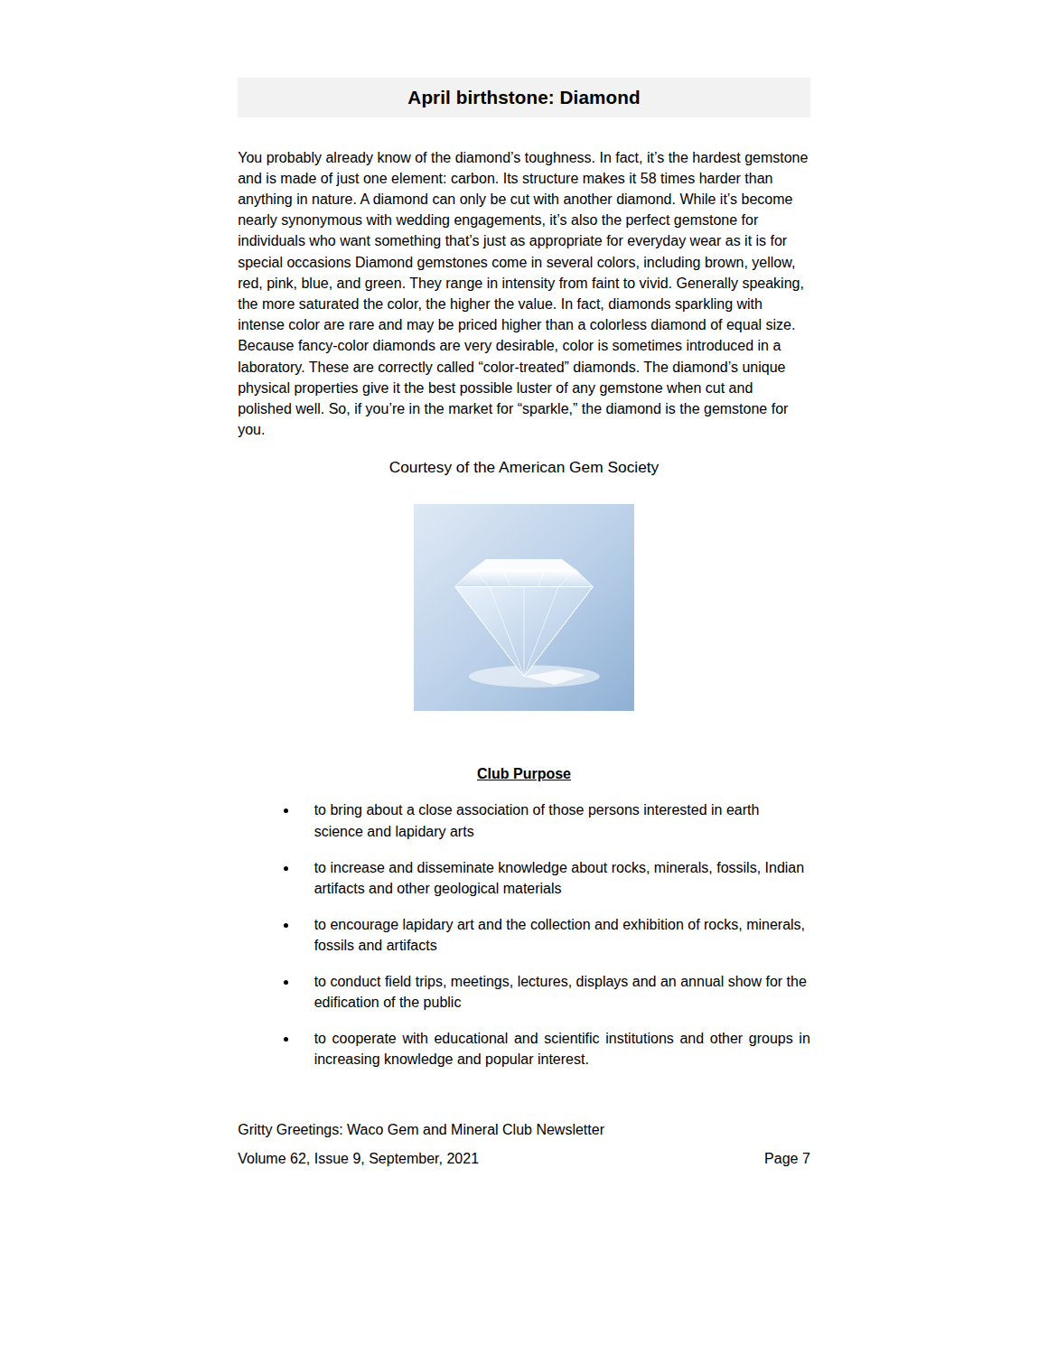April birthstone: Diamond
You probably already know of the diamond’s toughness. In fact, it’s the hardest gemstone and is made of just one element: carbon. Its structure makes it 58 times harder than anything in nature. A diamond can only be cut with another diamond. While it’s become nearly synonymous with wedding engagements, it’s also the perfect gemstone for individuals who want something that’s just as appropriate for everyday wear as it is for special occasions Diamond gemstones come in several colors, including brown, yellow, red, pink, blue, and green. They range in intensity from faint to vivid. Generally speaking, the more saturated the color, the higher the value. In fact, diamonds sparkling with intense color are rare and may be priced higher than a colorless diamond of equal size. Because fancy-color diamonds are very desirable, color is sometimes introduced in a laboratory. These are correctly called “color-treated” diamonds. The diamond’s unique physical properties give it the best possible luster of any gemstone when cut and polished well. So, if you’re in the market for “sparkle,” the diamond is the gemstone for you.
Courtesy of the American Gem Society
Club Purpose
to bring about a close association of those persons interested in earth science and lapidary arts
to increase and disseminate knowledge about rocks, minerals, fossils, Indian artifacts and other geological materials
to encourage lapidary art and the collection and exhibition of rocks, minerals, fossils and artifacts
to conduct field trips, meetings, lectures, displays and an annual show for the edification of the public
to cooperate with educational and scientific institutions and other groups in increasing knowledge and popular interest.
Gritty Greetings: Waco Gem and Mineral Club Newsletter
Volume 62, Issue 9, September, 2021 Page 7